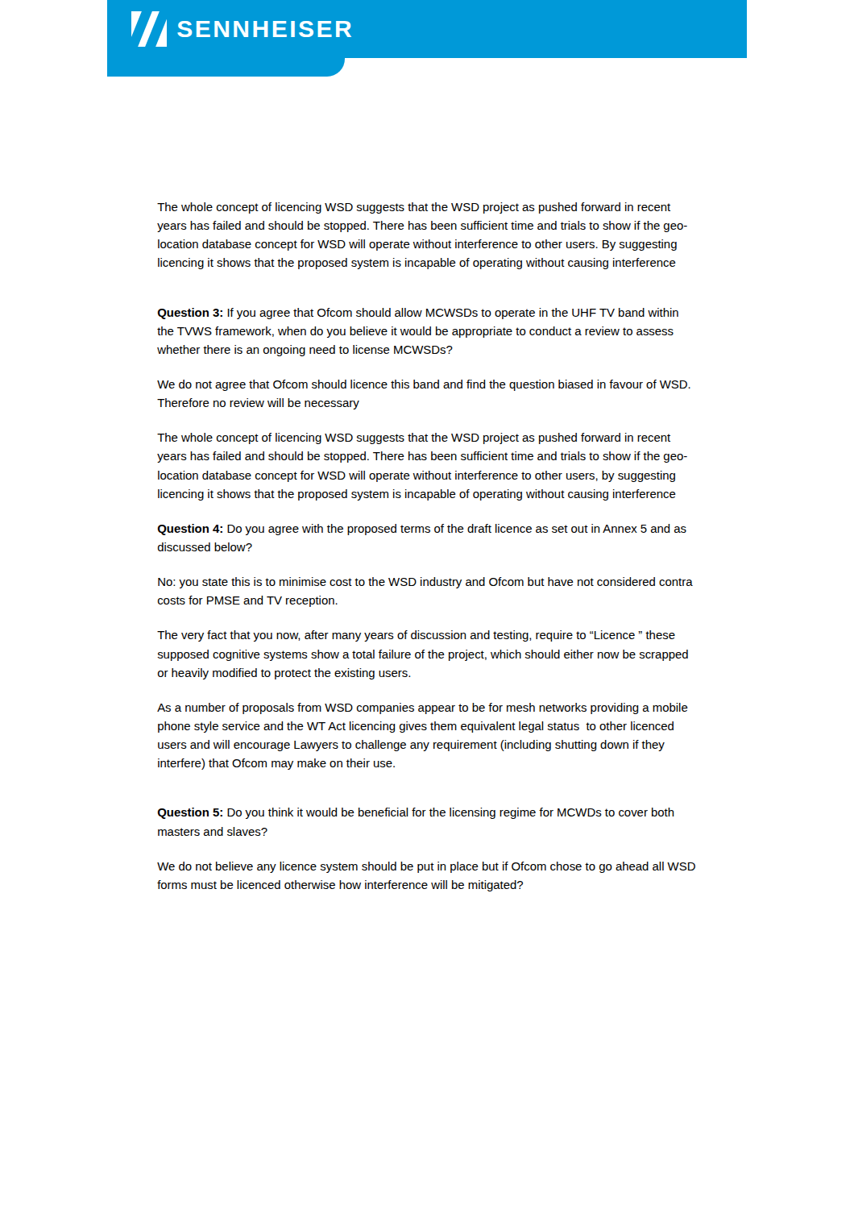SENNHEISER
The whole concept of licencing WSD suggests that the WSD project as pushed forward in recent years has failed and should be stopped. There has been sufficient time and trials to show if the geo-location database concept for WSD will operate without interference to other users. By suggesting licencing it shows that the proposed system is incapable of operating without causing interference
Question 3: If you agree that Ofcom should allow MCWSDs to operate in the UHF TV band within the TVWS framework, when do you believe it would be appropriate to conduct a review to assess whether there is an ongoing need to license MCWSDs?
We do not agree that Ofcom should licence this band and find the question biased in favour of WSD. Therefore no review will be necessary
The whole concept of licencing WSD suggests that the WSD project as pushed forward in recent years has failed and should be stopped. There has been sufficient time and trials to show if the geo-location database concept for WSD will operate without interference to other users, by suggesting licencing it shows that the proposed system is incapable of operating without causing interference
Question 4: Do you agree with the proposed terms of the draft licence as set out in Annex 5 and as discussed below?
No: you state this is to minimise cost to the WSD industry and Ofcom but have not considered contra costs for PMSE and TV reception.
The very fact that you now, after many years of discussion and testing, require to “Licence ” these supposed cognitive systems show a total failure of the project, which should either now be scrapped or heavily modified to protect the existing users.
As a number of proposals from WSD companies appear to be for mesh networks providing a mobile phone style service and the WT Act licencing gives them equivalent legal status to other licenced users and will encourage Lawyers to challenge any requirement (including shutting down if they interfere) that Ofcom may make on their use.
Question 5: Do you think it would be beneficial for the licensing regime for MCWDs to cover both masters and slaves?
We do not believe any licence system should be put in place but if Ofcom chose to go ahead all WSD forms must be licenced otherwise how interference will be mitigated?